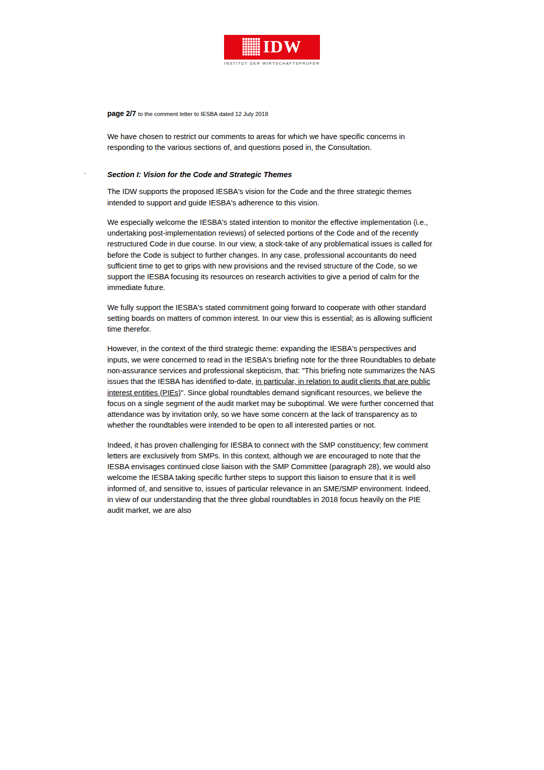IDW
INSTITUT DER WIRTSCHAFTSPRÜFER
•
page 2/7 to the comment letter to IESBA dated 12 July 2018
We have chosen to restrict our comments to areas for which we have specific concerns in responding to the various sections of, and questions posed in, the Consultation.
Section I: Vision for the Code and Strategic Themes
The IDW supports the proposed IESBA's vision for the Code and the three strategic themes intended to support and guide IESBA's adherence to this vision.
We especially welcome the IESBA's stated intention to monitor the effective implementation (i.e., undertaking post-implementation reviews) of selected portions of the Code and of the recently restructured Code in due course. In our view, a stock-take of any problematical issues is called for before the Code is subject to further changes. In any case, professional accountants do need sufficient time to get to grips with new provisions and the revised structure of the Code, so we support the IESBA focusing its resources on research activities to give a period of calm for the immediate future.
We fully support the IESBA's stated commitment going forward to cooperate with other standard setting boards on matters of common interest. In our view this is essential; as is allowing sufficient time therefor.
However, in the context of the third strategic theme: expanding the IESBA's perspectives and inputs, we were concerned to read in the IESBA's briefing note for the three Roundtables to debate non-assurance services and professional skepticism, that: "This briefing note summarizes the NAS issues that the IESBA has identified to-date, in particular, in relation to audit clients that are public interest entities (PIEs)". Since global roundtables demand significant resources, we believe the focus on a single segment of the audit market may be suboptimal. We were further concerned that attendance was by invitation only, so we have some concern at the lack of transparency as to whether the roundtables were intended to be open to all interested parties or not.
Indeed, it has proven challenging for IESBA to connect with the SMP constituency; few comment letters are exclusively from SMPs. In this context, although we are encouraged to note that the IESBA envisages continued close liaison with the SMP Committee (paragraph 28), we would also welcome the IESBA taking specific further steps to support this liaison to ensure that it is well informed of, and sensitive to, issues of particular relevance in an SME/SMP environment. Indeed, in view of our understanding that the three global roundtables in 2018 focus heavily on the PIE audit market, we are also